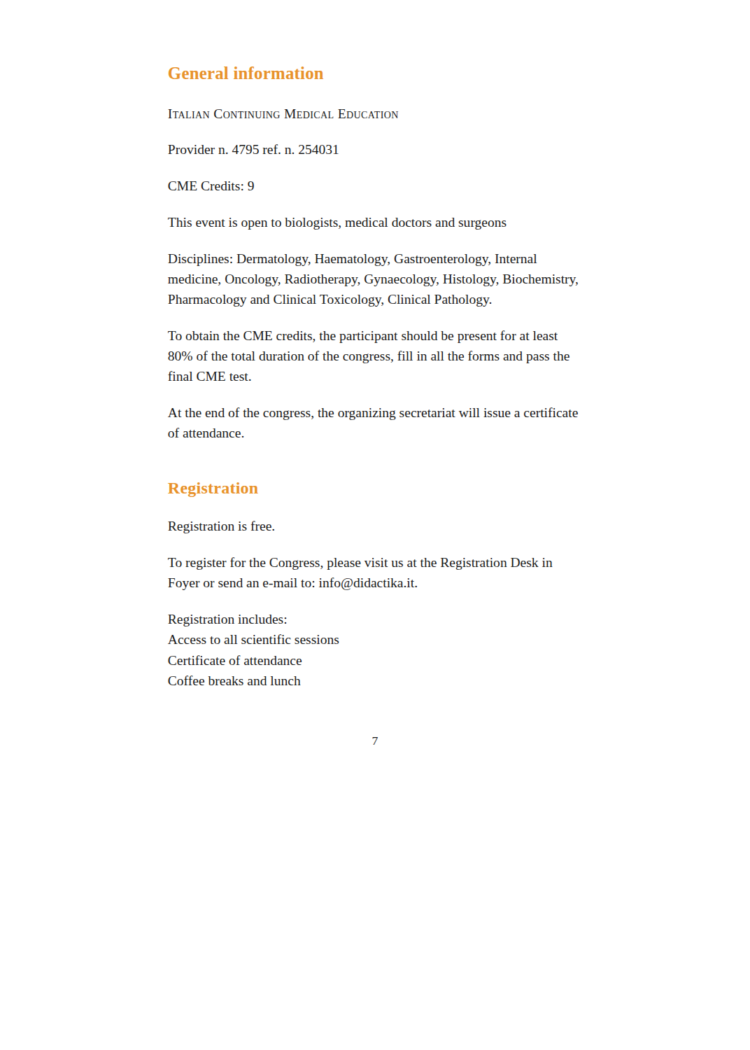General information
Italian Continuing Medical Education
Provider n. 4795 ref. n. 254031
CME Credits: 9
This event is open to biologists, medical doctors and surgeons
Disciplines: Dermatology, Haematology, Gastroenterology, Internal medicine, Oncology, Radiotherapy, Gynaecology, Histology, Biochemistry, Pharmacology and Clinical Toxicology, Clinical Pathology.
To obtain the CME credits, the participant should be present for at least 80% of the total duration of the congress, fill in all the forms and pass the final CME test.
At the end of the congress, the organizing secretariat will issue a certificate of attendance.
Registration
Registration is free.
To register for the Congress, please visit us at the Registration Desk in Foyer or send an e-mail to: info@didactika.it.
Registration includes:
Access to all scientific sessions
Certificate of attendance
Coffee breaks and lunch
7